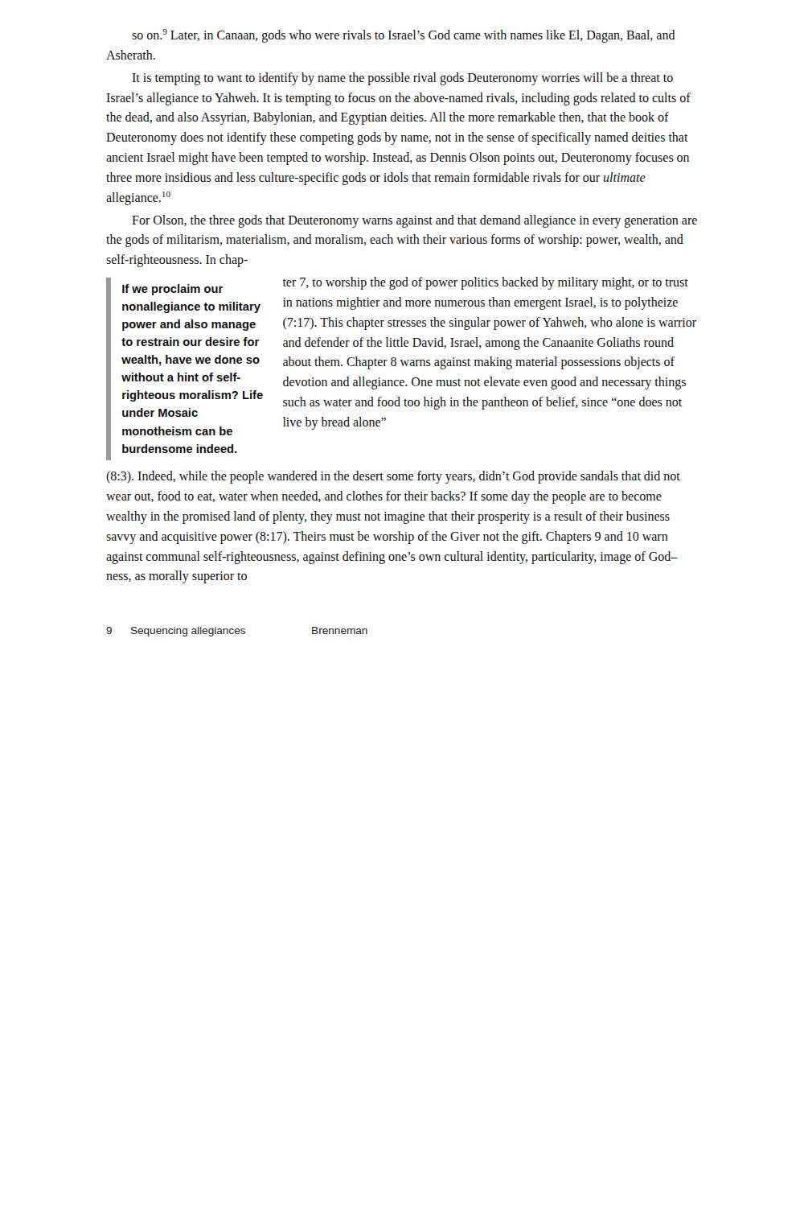so on.9 Later, in Canaan, gods who were rivals to Israel’s God came with names like El, Dagan, Baal, and Asherath.
It is tempting to want to identify by name the possible rival gods Deuteronomy worries will be a threat to Israel’s allegiance to Yahweh. It is tempting to focus on the above-named rivals, including gods related to cults of the dead, and also Assyrian, Babylonian, and Egyptian deities. All the more remarkable then, that the book of Deuteronomy does not identify these competing gods by name, not in the sense of specifically named deities that ancient Israel might have been tempted to worship. Instead, as Dennis Olson points out, Deuteronomy focuses on three more insidious and less culture-specific gods or idols that remain formidable rivals for our ultimate allegiance.10
For Olson, the three gods that Deuteronomy warns against and that demand allegiance in every generation are the gods of militarism, materialism, and moralism, each with their various forms of worship: power, wealth, and self-righteousness. In chap-
If we proclaim our nonallegiance to military power and also manage to restrain our desire for wealth, have we done so without a hint of self-righteous moralism? Life under Mosaic monotheism can be burdensome indeed.
ter 7, to worship the god of power politics backed by military might, or to trust in nations mightier and more numerous than emergent Israel, is to polytheize (7:17). This chapter stresses the singular power of Yahweh, who alone is warrior and defender of the little David, Israel, among the Canaanite Goliaths round about them. Chapter 8 warns against making material possessions objects of devotion and allegiance. One must not elevate even good and necessary things such as water and food too high in the pantheon of belief, since “one does not live by bread alone”
(8:3). Indeed, while the people wandered in the desert some forty years, didn’t God provide sandals that did not wear out, food to eat, water when needed, and clothes for their backs? If some day the people are to become wealthy in the promised land of plenty, they must not imagine that their prosperity is a result of their business savvy and acquisitive power (8:17). Theirs must be worship of the Giver not the gift. Chapters 9 and 10 warn against communal self-righteousness, against defining one’s own cultural identity, particularity, image of God–ness, as morally superior to
9 Sequencing allegiances Brenneman